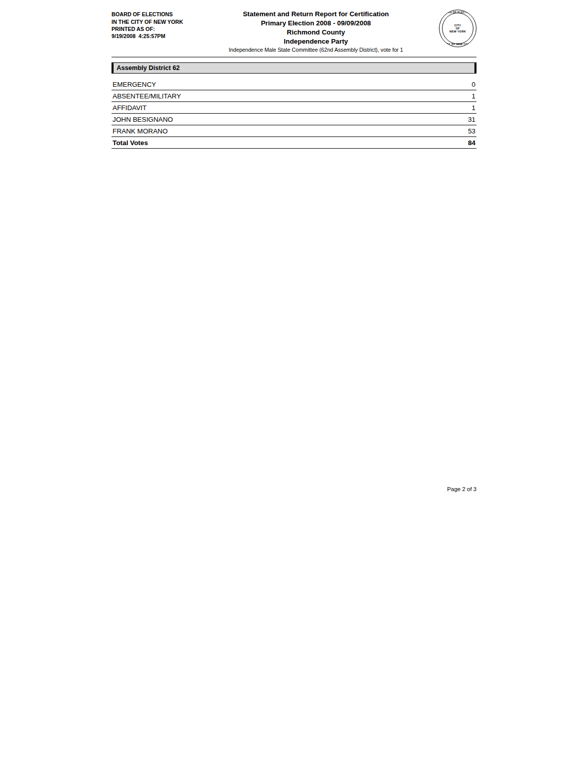BOARD OF ELECTIONS
IN THE CITY OF NEW YORK
PRINTED AS OF:
9/19/2008 4:25:57PM
Statement and Return Report for Certification
Primary Election 2008 - 09/09/2008
Richmond County
Independence Party
Independence Male State Committee (62nd Assembly District), vote for 1
BOARD OF ELECTIONS
CITY
OF
NEW YORK
CITY OF NEW YORK
Assembly District 62
| EMERGENCY | 0 |
| ABSENTEE/MILITARY | 1 |
| AFFIDAVIT | 1 |
| JOHN BESIGNANO | 31 |
| FRANK MORANO | 53 |
| Total Votes | 84 |
Page 2 of 3